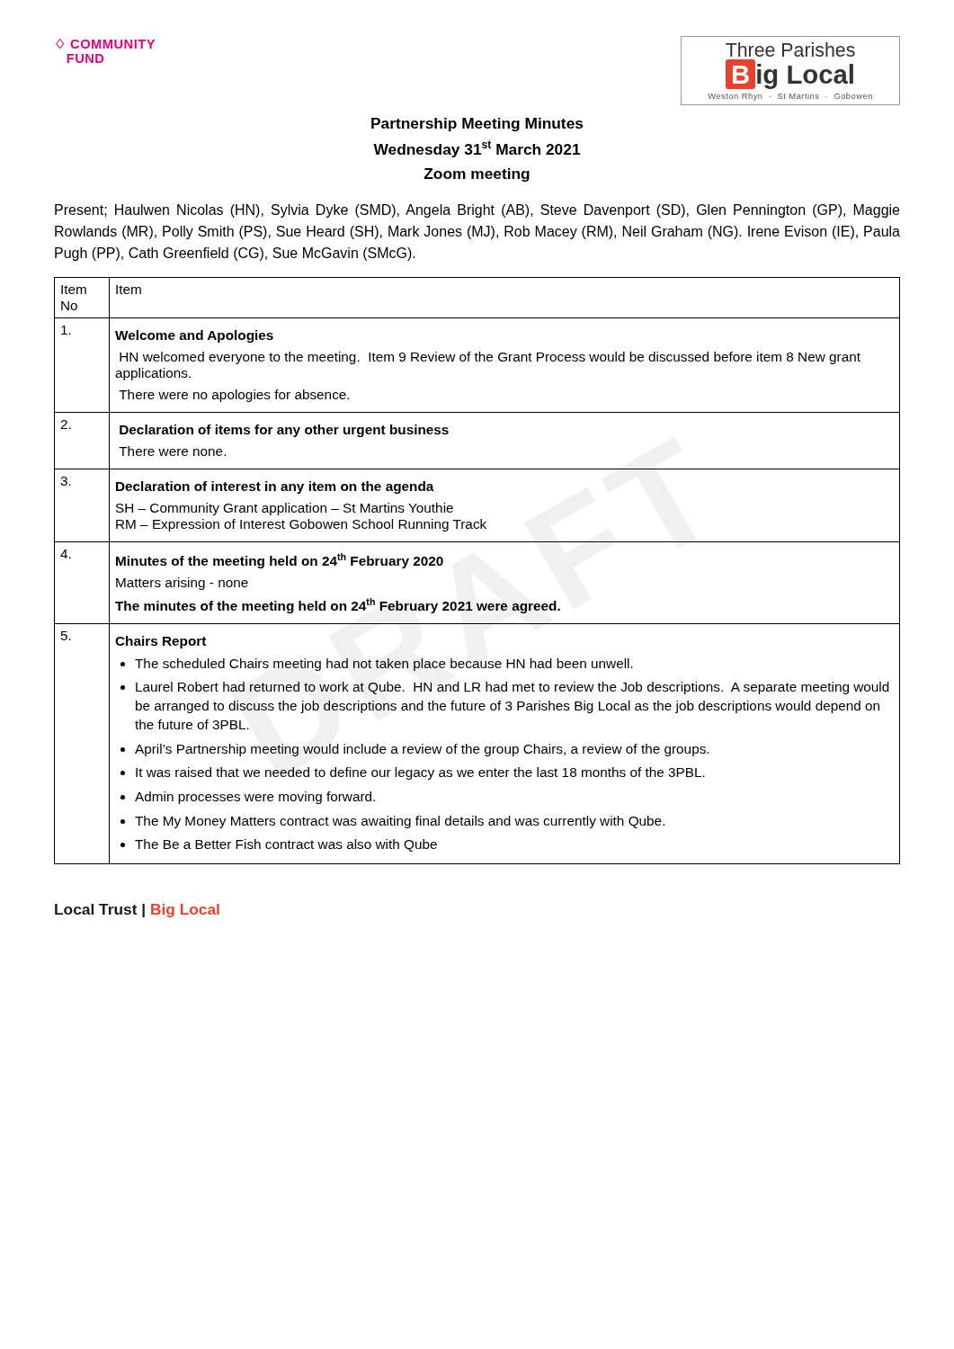DRAFT
♢ COMMUNITY
FUND
Three Parishes
Big Local
Weston Rhyn · St Martins · Gobowen
Partnership Meeting Minutes
Wednesday 31st March 2021
Zoom meeting
Present; Haulwen Nicolas (HN), Sylvia Dyke (SMD), Angela Bright (AB), Steve Davenport (SD), Glen Pennington (GP), Maggie Rowlands (MR), Polly Smith (PS), Sue Heard (SH), Mark Jones (MJ), Rob Macey (RM), Neil Graham (NG). Irene Evison (IE), Paula Pugh (PP), Cath Greenfield (CG), Sue McGavin (SMcG).
| Item No | Item |
| --- | --- |
| 1. | Welcome and Apologies HN welcomed everyone to the meeting. Item 9 Review of the Grant Process would be discussed before item 8 New grant applications. There were no apologies for absence. |
| 2. | Declaration of items for any other urgent business There were none. |
| 3. | Declaration of interest in any item on the agenda SH – Community Grant application – St Martins Youthie RM – Expression of Interest Gobowen School Running Track |
| 4. | Minutes of the meeting held on 24 th February 2020 Matters arising - none The minutes of the meeting held on 24 th February 2021 were agreed. |
| 5. | Chairs Report The scheduled Chairs meeting had not taken place because HN had been unwell. Laurel Robert had returned to work at Qube. HN and LR had met to review the Job descriptions. A separate meeting would be arranged to discuss the job descriptions and the future of 3 Parishes Big Local as the job descriptions would depend on the future of 3PBL. April’s Partnership meeting would include a review of the group Chairs, a review of the groups. It was raised that we needed to define our legacy as we enter the last 18 months of the 3PBL. Admin processes were moving forward. The My Money Matters contract was awaiting final details and was currently with Qube. The Be a Better Fish contract was also with Qube |
Local Trust | Big Local